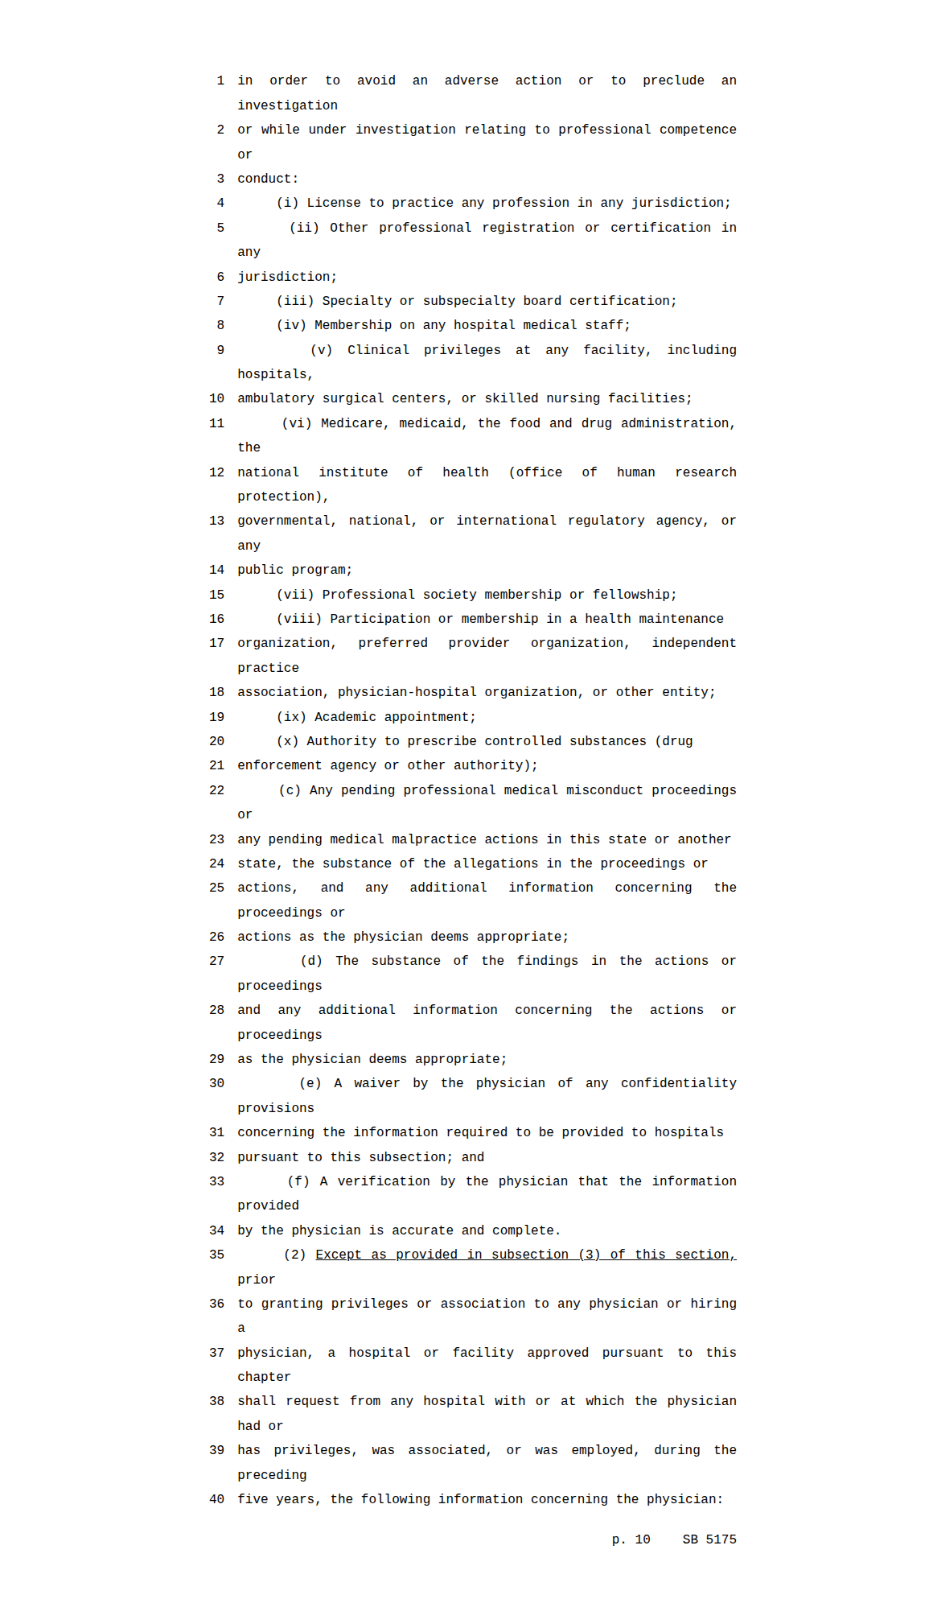in order to avoid an adverse action or to preclude an investigation
or while under investigation relating to professional competence or
conduct:
(i) License to practice any profession in any jurisdiction;
(ii) Other professional registration or certification in any
jurisdiction;
(iii) Specialty or subspecialty board certification;
(iv) Membership on any hospital medical staff;
(v) Clinical privileges at any facility, including hospitals,
ambulatory surgical centers, or skilled nursing facilities;
(vi) Medicare, medicaid, the food and drug administration, the
national institute of health (office of human research protection),
governmental, national, or international regulatory agency, or any
public program;
(vii) Professional society membership or fellowship;
(viii) Participation or membership in a health maintenance
organization, preferred provider organization, independent practice
association, physician-hospital organization, or other entity;
(ix) Academic appointment;
(x) Authority to prescribe controlled substances (drug
enforcement agency or other authority);
(c) Any pending professional medical misconduct proceedings or
any pending medical malpractice actions in this state or another
state, the substance of the allegations in the proceedings or
actions, and any additional information concerning the proceedings or
actions as the physician deems appropriate;
(d) The substance of the findings in the actions or proceedings
and any additional information concerning the actions or proceedings
as the physician deems appropriate;
(e) A waiver by the physician of any confidentiality provisions
concerning the information required to be provided to hospitals
pursuant to this subsection; and
(f) A verification by the physician that the information provided
by the physician is accurate and complete.
(2) Except as provided in subsection (3) of this section, prior
to granting privileges or association to any physician or hiring a
physician, a hospital or facility approved pursuant to this chapter
shall request from any hospital with or at which the physician had or
has privileges, was associated, or was employed, during the preceding
five years, the following information concerning the physician:
p. 10 SB 5175